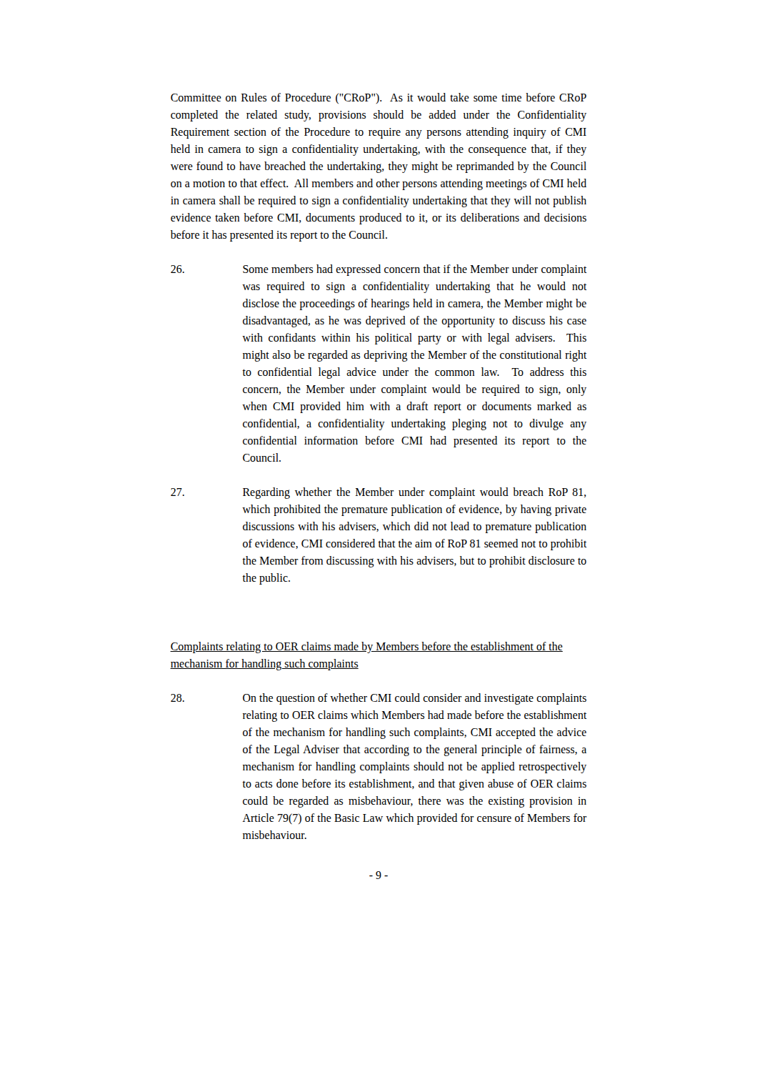Committee on Rules of Procedure ("CRoP"). As it would take some time before CRoP completed the related study, provisions should be added under the Confidentiality Requirement section of the Procedure to require any persons attending inquiry of CMI held in camera to sign a confidentiality undertaking, with the consequence that, if they were found to have breached the undertaking, they might be reprimanded by the Council on a motion to that effect. All members and other persons attending meetings of CMI held in camera shall be required to sign a confidentiality undertaking that they will not publish evidence taken before CMI, documents produced to it, or its deliberations and decisions before it has presented its report to the Council.
26.
Some members had expressed concern that if the Member under complaint was required to sign a confidentiality undertaking that he would not disclose the proceedings of hearings held in camera, the Member might be disadvantaged, as he was deprived of the opportunity to discuss his case with confidants within his political party or with legal advisers. This might also be regarded as depriving the Member of the constitutional right to confidential legal advice under the common law. To address this concern, the Member under complaint would be required to sign, only when CMI provided him with a draft report or documents marked as confidential, a confidentiality undertaking pleging not to divulge any confidential information before CMI had presented its report to the Council.
27.
Regarding whether the Member under complaint would breach RoP 81, which prohibited the premature publication of evidence, by having private discussions with his advisers, which did not lead to premature publication of evidence, CMI considered that the aim of RoP 81 seemed not to prohibit the Member from discussing with his advisers, but to prohibit disclosure to the public.
Complaints relating to OER claims made by Members before the establishment of the mechanism for handling such complaints
28.
On the question of whether CMI could consider and investigate complaints relating to OER claims which Members had made before the establishment of the mechanism for handling such complaints, CMI accepted the advice of the Legal Adviser that according to the general principle of fairness, a mechanism for handling complaints should not be applied retrospectively to acts done before its establishment, and that given abuse of OER claims could be regarded as misbehaviour, there was the existing provision in Article 79(7) of the Basic Law which provided for censure of Members for misbehaviour.
- 9 -